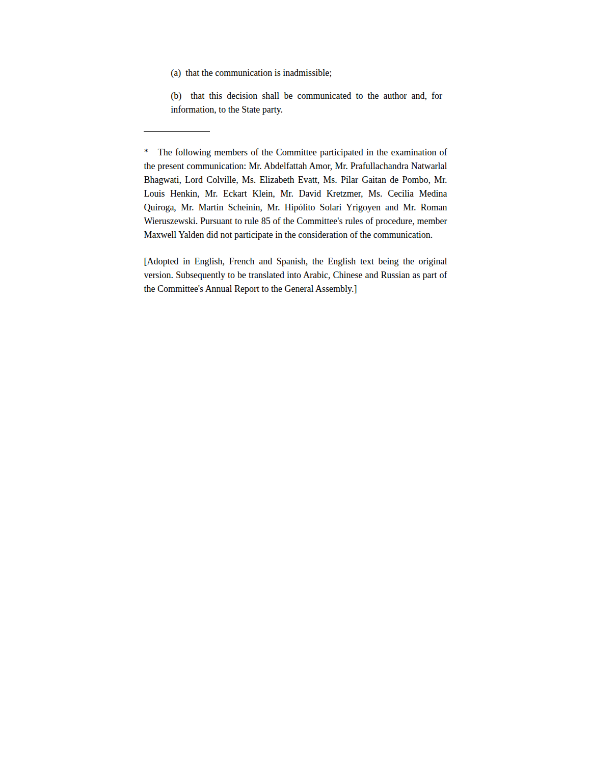(a) that the communication is inadmissible;
(b) that this decision shall be communicated to the author and, for information, to the State party.
* The following members of the Committee participated in the examination of the present communication: Mr. Abdelfattah Amor, Mr. Prafullachandra Natwarlal Bhagwati, Lord Colville, Ms. Elizabeth Evatt, Ms. Pilar Gaitan de Pombo, Mr. Louis Henkin, Mr. Eckart Klein, Mr. David Kretzmer, Ms. Cecilia Medina Quiroga, Mr. Martin Scheinin, Mr. Hipólito Solari Yrigoyen and Mr. Roman Wieruszewski. Pursuant to rule 85 of the Committee's rules of procedure, member Maxwell Yalden did not participate in the consideration of the communication.
[Adopted in English, French and Spanish, the English text being the original version. Subsequently to be translated into Arabic, Chinese and Russian as part of the Committee's Annual Report to the General Assembly.]